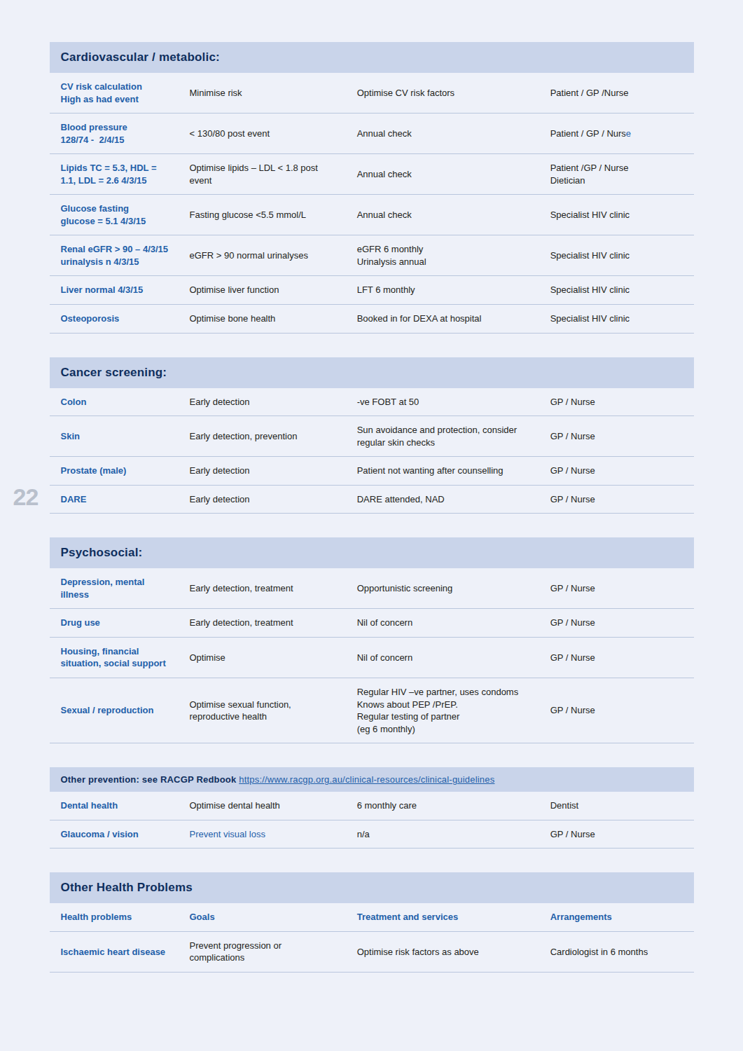22
Cardiovascular / metabolic:
| CV risk calculation High as had event | Minimise risk | Optimise CV risk factors | Patient / GP /Nurse |
| Blood pressure 128/74 - 2/4/15 | < 130/80 post event | Annual check | Patient / GP / Nurs e |
| Lipids TC = 5.3, HDL = 1.1, LDL = 2.6 4/3/15 | Optimise lipids – LDL < 1.8 post event | Annual check | Patient /GP / Nurse Dietician |
| Glucose fasting glucose = 5.1 4/3/15 | Fasting glucose <5.5 mmol/L | Annual check | Specialist HIV clinic |
| Renal eGFR > 90 – 4/3/15 urinalysis n 4/3/15 | eGFR > 90 normal urinalyses | eGFR 6 monthly Urinalysis annual | Specialist HIV clinic |
| Liver normal 4/3/15 | Optimise liver function | LFT 6 monthly | Specialist HIV clinic |
| Osteoporosis | Optimise bone health | Booked in for DEXA at hospital | Specialist HIV clinic |
Cancer screening:
| Colon | Early detection | -ve FOBT at 50 | GP / Nurse |
| Skin | Early detection, prevention | Sun avoidance and protection, consider regular skin checks | GP / Nurse |
| Prostate (male) | Early detection | Patient not wanting after counselling | GP / Nurse |
| DARE | Early detection | DARE attended, NAD | GP / Nurse |
Psychosocial:
| Depression, mental illness | Early detection, treatment | Opportunistic screening | GP / Nurse |
| Drug use | Early detection, treatment | Nil of concern | GP / Nurse |
| Housing, financial situation, social support | Optimise | Nil of concern | GP / Nurse |
| Sexual / reproduction | Optimise sexual function, reproductive health | Regular HIV –ve partner, uses condoms Knows about PEP /PrEP. Regular testing of partner (eg 6 monthly) | GP / Nurse |
Other prevention: see RACGP Redbook https://www.racgp.org.au/clinical-resources/clinical-guidelines
| Dental health | Optimise dental health | 6 monthly care | Dentist |
| Glaucoma / vision | Prevent visual loss | n/a | GP / Nurse |
Other Health Problems
| Health problems | Goals | Treatment and services | Arrangements |
| Ischaemic heart disease | Prevent progression or complications | Optimise risk factors as above | Cardiologist in 6 months |